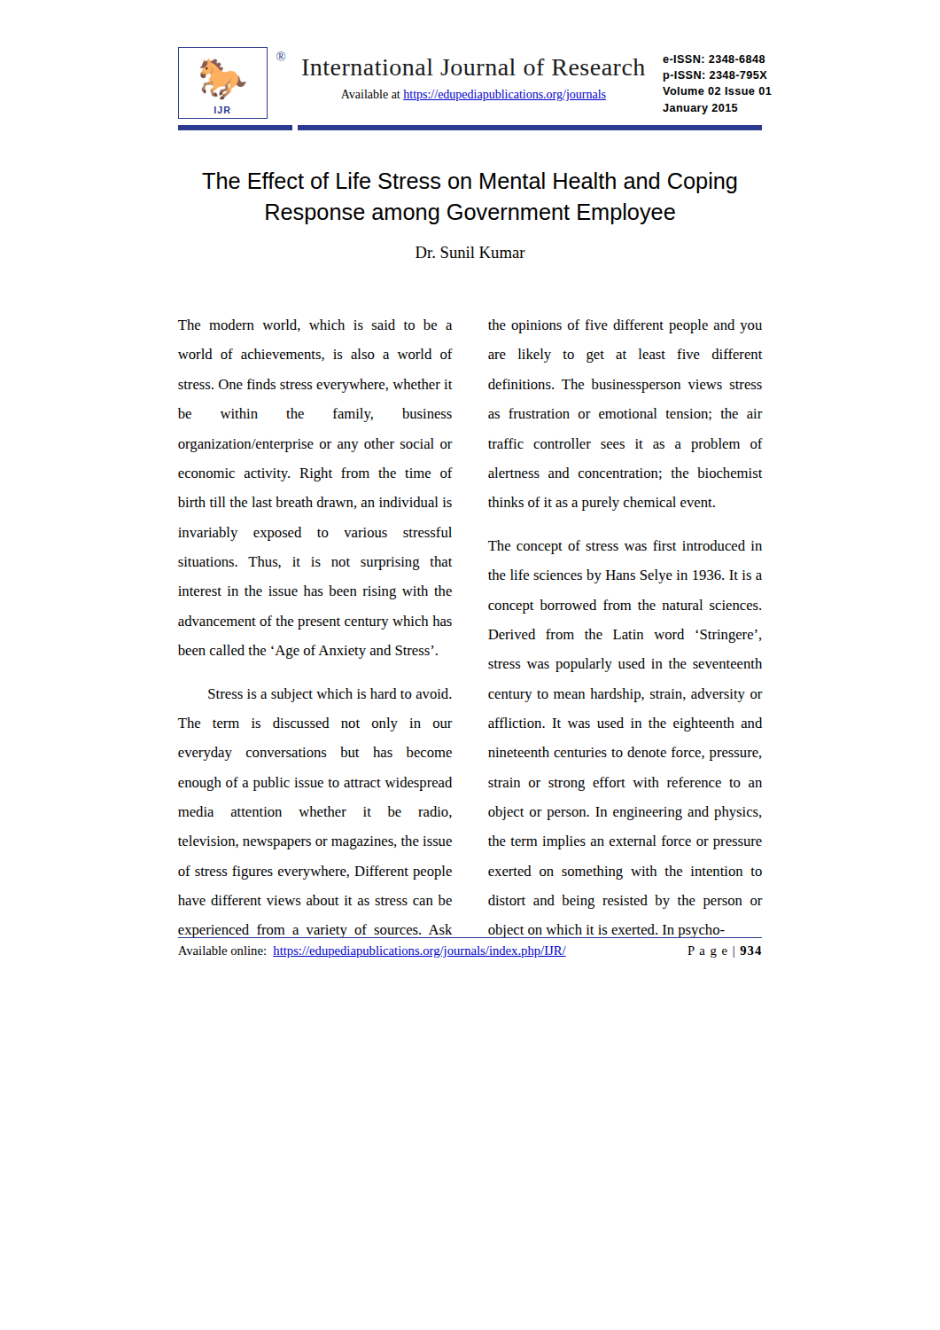🐎
IJR
®
International Journal of Research
Available at https://edupediapublications.org/journals
e-ISSN: 2348-6848
p-ISSN: 2348-795X
Volume 02 Issue 01
January 2015
The Effect of Life Stress on Mental Health and Coping Response among Government Employee
Dr. Sunil Kumar
The modern world, which is said to be a world of achievements, is also a world of stress. One finds stress everywhere, whether it be within the family, business organization/enterprise or any other social or economic activity. Right from the time of birth till the last breath drawn, an individual is invariably exposed to various stressful situations. Thus, it is not surprising that interest in the issue has been rising with the advancement of the present century which has been called the ‘Age of Anxiety and Stress’.
Stress is a subject which is hard to avoid. The term is discussed not only in our everyday conversations but has become enough of a public issue to attract widespread media attention whether it be radio, television, newspapers or magazines, the issue of stress figures everywhere, Different people have different views about it as stress can be experienced from a variety of sources. Ask the opinions of five different people and you are likely to get at least five different definitions. The businessperson views stress as frustration or emotional tension; the air traffic controller sees it as a problem of alertness and concentration; the biochemist thinks of it as a purely chemical event.
The concept of stress was first introduced in the life sciences by Hans Selye in 1936. It is a concept borrowed from the natural sciences. Derived from the Latin word ‘Stringere’, stress was popularly used in the seventeenth century to mean hardship, strain, adversity or affliction. It was used in the eighteenth and nineteenth centuries to denote force, pressure, strain or strong effort with reference to an object or person. In engineering and physics, the term implies an external force or pressure exerted on something with the intention to distort and being resisted by the person or object on which it is exerted. In psycho-
Available online: https://edupediapublications.org/journals/index.php/IJR/
P a g e | 934